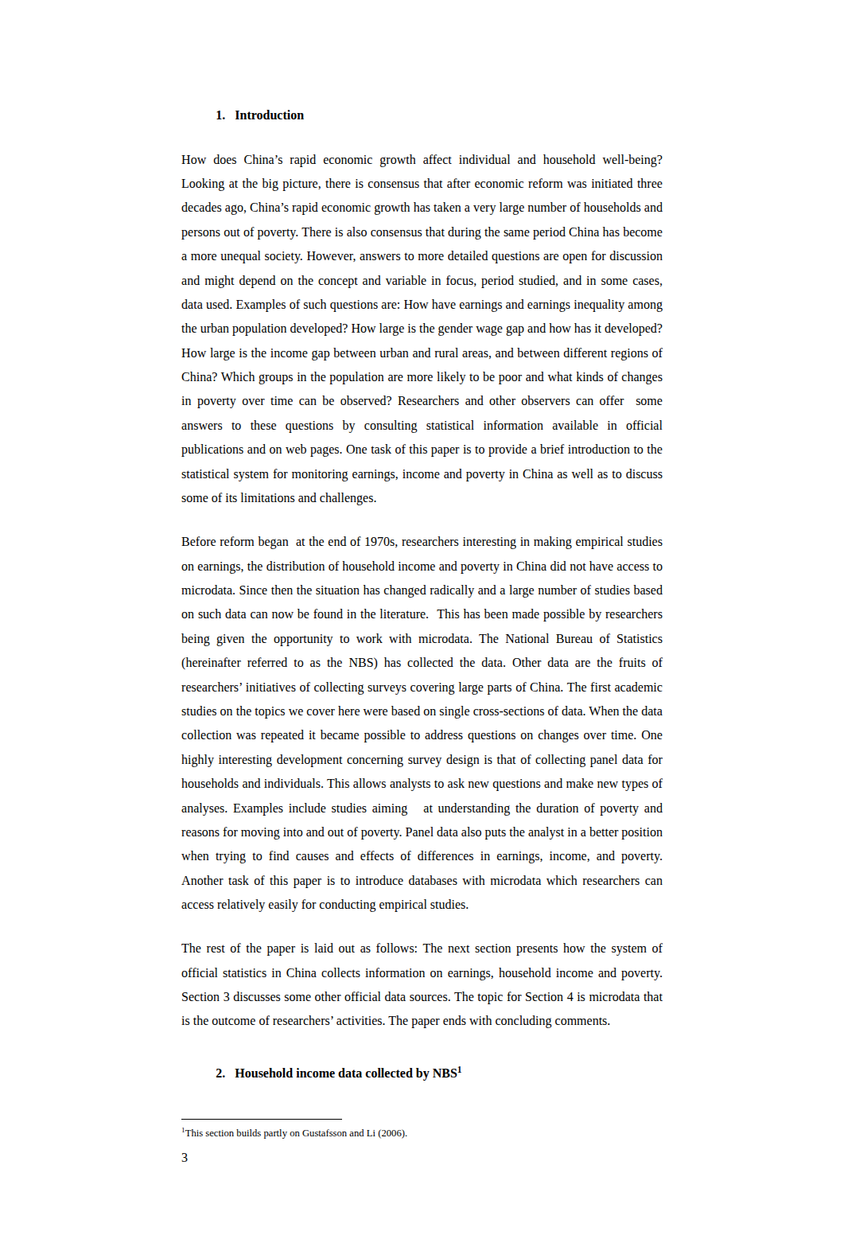1. Introduction
How does China’s rapid economic growth affect individual and household well-being? Looking at the big picture, there is consensus that after economic reform was initiated three decades ago, China’s rapid economic growth has taken a very large number of households and persons out of poverty. There is also consensus that during the same period China has become a more unequal society. However, answers to more detailed questions are open for discussion and might depend on the concept and variable in focus, period studied, and in some cases, data used. Examples of such questions are: How have earnings and earnings inequality among the urban population developed? How large is the gender wage gap and how has it developed? How large is the income gap between urban and rural areas, and between different regions of China? Which groups in the population are more likely to be poor and what kinds of changes in poverty over time can be observed? Researchers and other observers can offer some answers to these questions by consulting statistical information available in official publications and on web pages. One task of this paper is to provide a brief introduction to the statistical system for monitoring earnings, income and poverty in China as well as to discuss some of its limitations and challenges.
Before reform began at the end of 1970s, researchers interesting in making empirical studies on earnings, the distribution of household income and poverty in China did not have access to microdata. Since then the situation has changed radically and a large number of studies based on such data can now be found in the literature. This has been made possible by researchers being given the opportunity to work with microdata. The National Bureau of Statistics (hereinafter referred to as the NBS) has collected the data. Other data are the fruits of researchers’ initiatives of collecting surveys covering large parts of China. The first academic studies on the topics we cover here were based on single cross-sections of data. When the data collection was repeated it became possible to address questions on changes over time. One highly interesting development concerning survey design is that of collecting panel data for households and individuals. This allows analysts to ask new questions and make new types of analyses. Examples include studies aiming at understanding the duration of poverty and reasons for moving into and out of poverty. Panel data also puts the analyst in a better position when trying to find causes and effects of differences in earnings, income, and poverty. Another task of this paper is to introduce databases with microdata which researchers can access relatively easily for conducting empirical studies.
The rest of the paper is laid out as follows: The next section presents how the system of official statistics in China collects information on earnings, household income and poverty. Section 3 discusses some other official data sources. The topic for Section 4 is microdata that is the outcome of researchers’ activities. The paper ends with concluding comments.
2. Household income data collected by NBS1
1This section builds partly on Gustafsson and Li (2006).
3